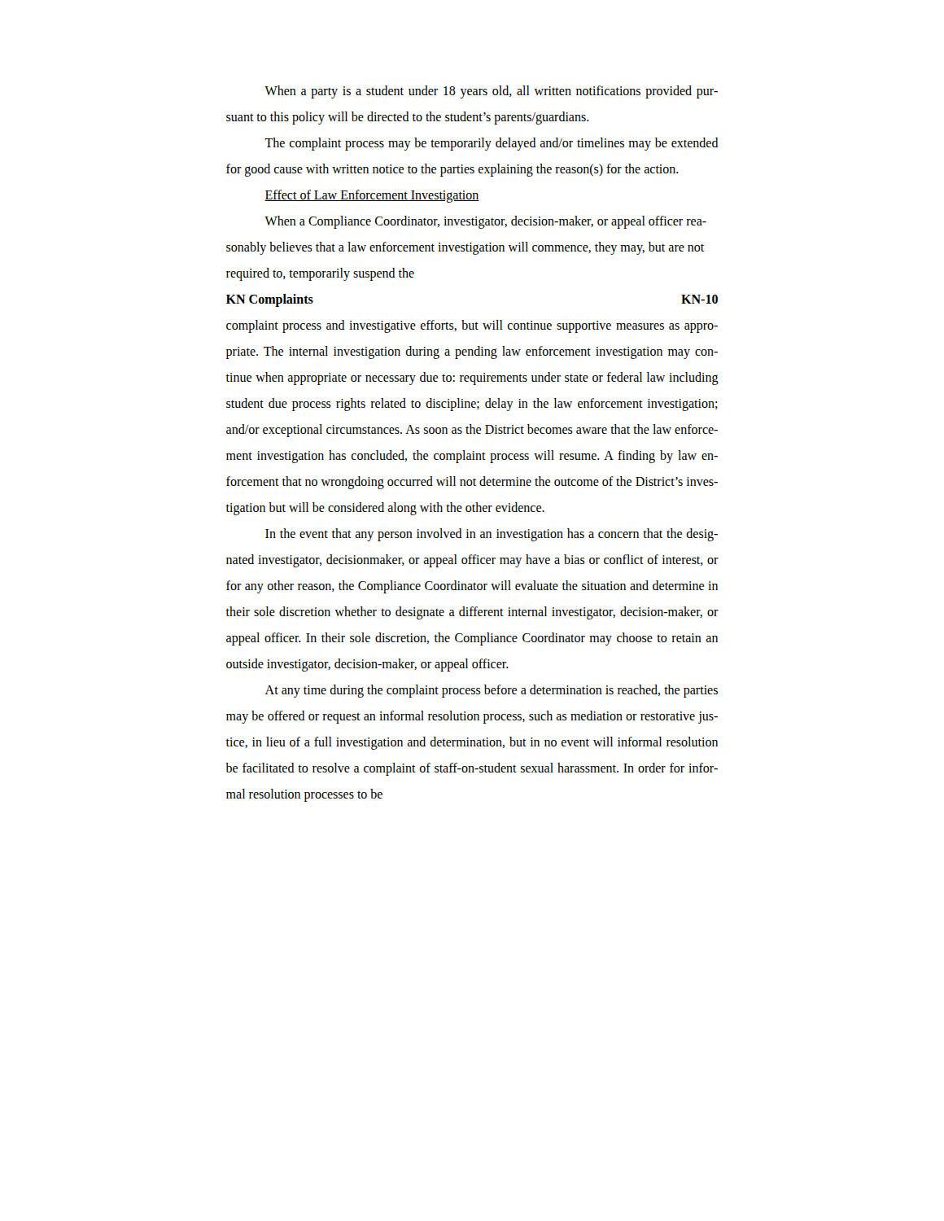When a party is a student under 18 years old, all written notifications provided pursuant to this policy will be directed to the student’s parents/guardians.
The complaint process may be temporarily delayed and/or timelines may be extended for good cause with written notice to the parties explaining the reason(s) for the action.
Effect of Law Enforcement Investigation
When a Compliance Coordinator, investigator, decision-maker, or appeal officer reasonably believes that a law enforcement investigation will commence, they may, but are not required to, temporarily suspend the
KN Complaints KN-10
complaint process and investigative efforts, but will continue supportive measures as appropriate. The internal investigation during a pending law enforcement investigation may continue when appropriate or necessary due to: requirements under state or federal law including student due process rights related to discipline; delay in the law enforcement investigation; and/or exceptional circumstances. As soon as the District becomes aware that the law enforcement investigation has concluded, the complaint process will resume. A finding by law enforcement that no wrongdoing occurred will not determine the outcome of the District’s investigation but will be considered along with the other evidence.
In the event that any person involved in an investigation has a concern that the designated investigator, decisionmaker, or appeal officer may have a bias or conflict of interest, or for any other reason, the Compliance Coordinator will evaluate the situation and determine in their sole discretion whether to designate a different internal investigator, decision-maker, or appeal officer. In their sole discretion, the Compliance Coordinator may choose to retain an outside investigator, decision-maker, or appeal officer.
At any time during the complaint process before a determination is reached, the parties may be offered or request an informal resolution process, such as mediation or restorative justice, in lieu of a full investigation and determination, but in no event will informal resolution be facilitated to resolve a complaint of staff-on-student sexual harassment. In order for informal resolution processes to be